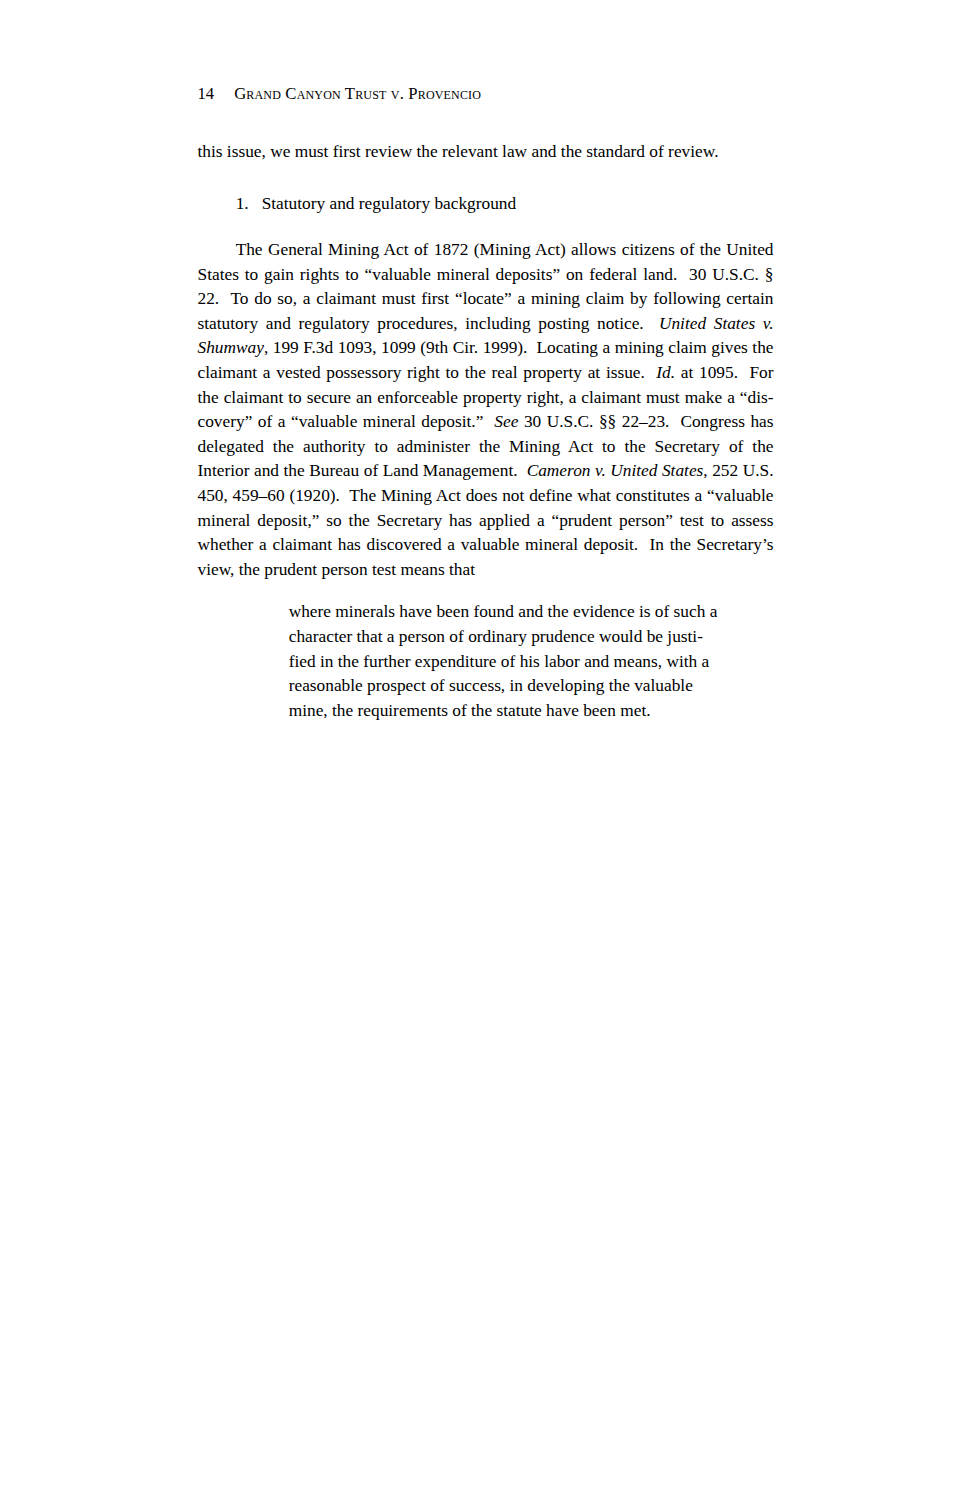14 Grand Canyon Trust v. Provencio
this issue, we must first review the relevant law and the standard of review.
1. Statutory and regulatory background
The General Mining Act of 1872 (Mining Act) allows citizens of the United States to gain rights to “valuable mineral deposits” on federal land. 30 U.S.C. § 22. To do so, a claimant must first “locate” a mining claim by following certain statutory and regulatory procedures, including posting notice. United States v. Shumway, 199 F.3d 1093, 1099 (9th Cir. 1999). Locating a mining claim gives the claimant a vested possessory right to the real property at issue. Id. at 1095. For the claimant to secure an enforceable property right, a claimant must make a “discovery” of a “valuable mineral deposit.” See 30 U.S.C. §§ 22–23. Congress has delegated the authority to administer the Mining Act to the Secretary of the Interior and the Bureau of Land Management. Cameron v. United States, 252 U.S. 450, 459–60 (1920). The Mining Act does not define what constitutes a “valuable mineral deposit,” so the Secretary has applied a “prudent person” test to assess whether a claimant has discovered a valuable mineral deposit. In the Secretary’s view, the prudent person test means that
where minerals have been found and the evidence is of such a character that a person of ordinary prudence would be justified in the further expenditure of his labor and means, with a reasonable prospect of success, in developing the valuable mine, the requirements of the statute have been met.